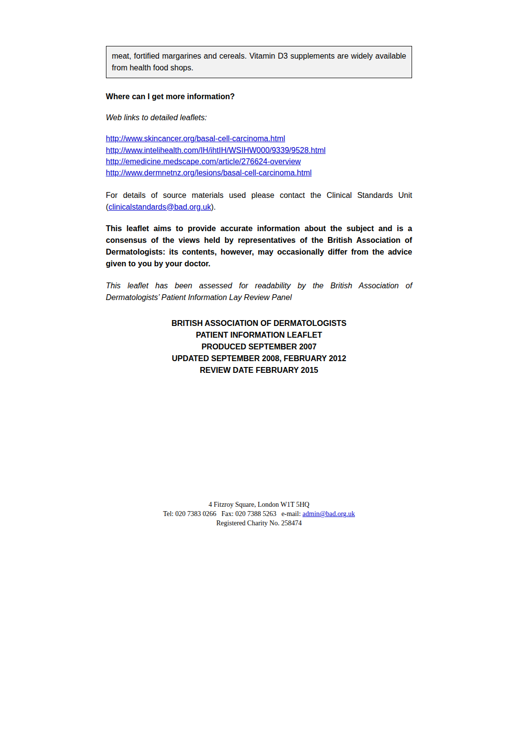meat, fortified margarines and cereals. Vitamin D3 supplements are widely available from health food shops.
Where can I get more information?
Web links to detailed leaflets:
http://www.skincancer.org/basal-cell-carcinoma.html http://www.intelihealth.com/IH/ihtIH/WSIHW000/9339/9528.html http://emedicine.medscape.com/article/276624-overview http://www.dermnetnz.org/lesions/basal-cell-carcinoma.html
For details of source materials used please contact the Clinical Standards Unit (clinicalstandards@bad.org.uk).
This leaflet aims to provide accurate information about the subject and is a consensus of the views held by representatives of the British Association of Dermatologists: its contents, however, may occasionally differ from the advice given to you by your doctor.
This leaflet has been assessed for readability by the British Association of Dermatologists’ Patient Information Lay Review Panel
BRITISH ASSOCIATION OF DERMATOLOGISTS
PATIENT INFORMATION LEAFLET
PRODUCED SEPTEMBER 2007
UPDATED SEPTEMBER 2008, FEBRUARY 2012
REVIEW DATE FEBRUARY 2015
4 Fitzroy Square, London W1T 5HQ
Tel: 020 7383 0266 Fax: 020 7388 5263 e-mail: admin@bad.org.uk
Registered Charity No. 258474